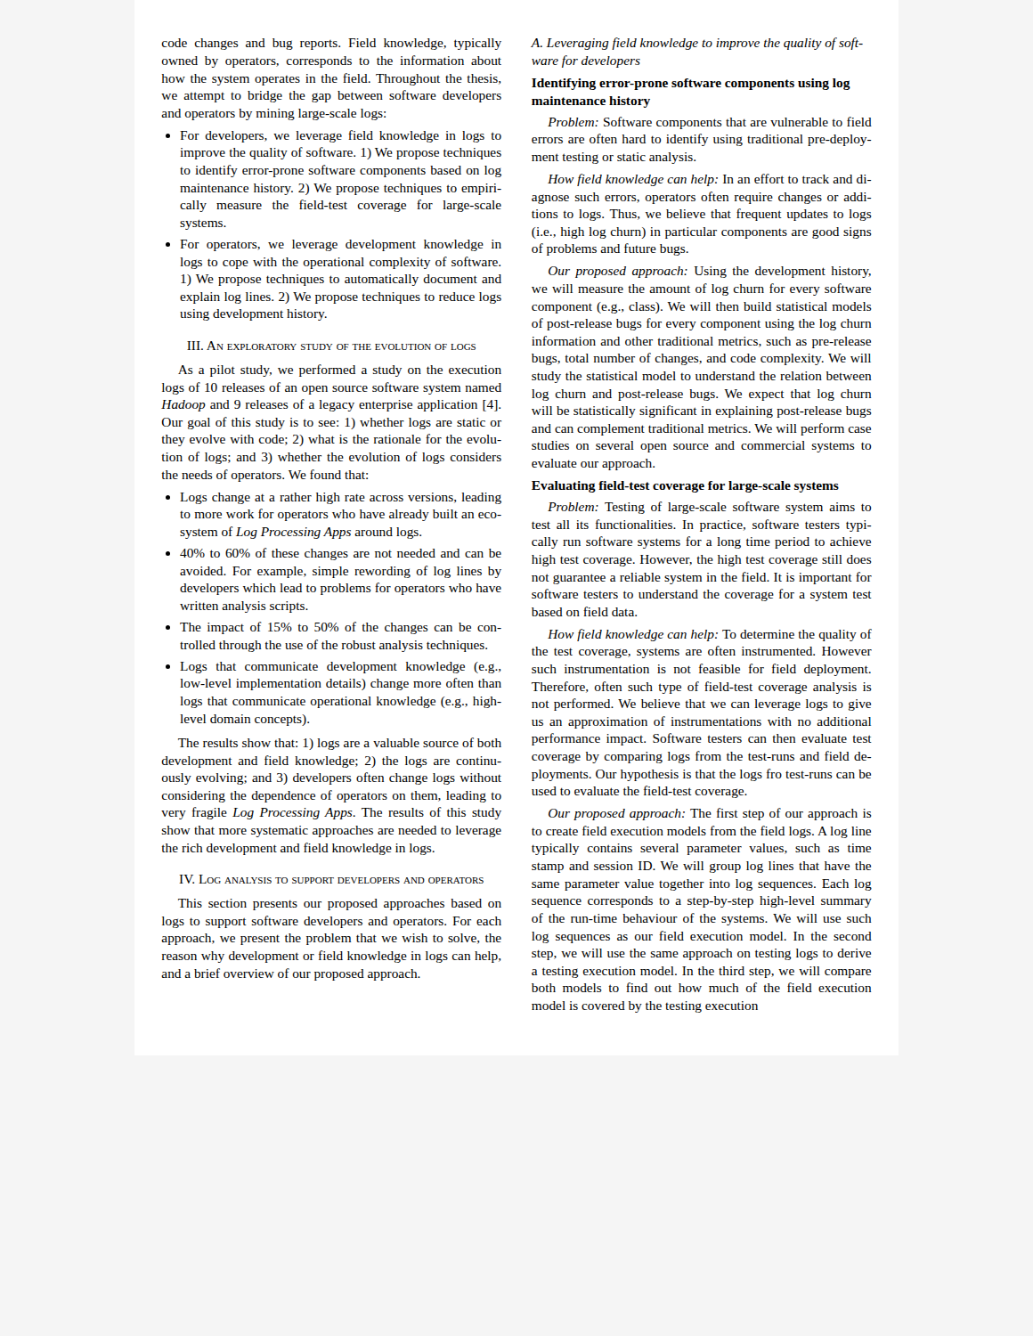code changes and bug reports. Field knowledge, typically owned by operators, corresponds to the information about how the system operates in the field. Throughout the thesis, we attempt to bridge the gap between software developers and operators by mining large-scale logs:
For developers, we leverage field knowledge in logs to improve the quality of software. 1) We propose techniques to identify error-prone software components based on log maintenance history. 2) We propose techniques to empirically measure the field-test coverage for large-scale systems.
For operators, we leverage development knowledge in logs to cope with the operational complexity of software. 1) We propose techniques to automatically document and explain log lines. 2) We propose techniques to reduce logs using development history.
III. An exploratory study of the evolution of logs
As a pilot study, we performed a study on the execution logs of 10 releases of an open source software system named Hadoop and 9 releases of a legacy enterprise application [4]. Our goal of this study is to see: 1) whether logs are static or they evolve with code; 2) what is the rationale for the evolution of logs; and 3) whether the evolution of logs considers the needs of operators. We found that:
Logs change at a rather high rate across versions, leading to more work for operators who have already built an ecosystem of Log Processing Apps around logs.
40% to 60% of these changes are not needed and can be avoided. For example, simple rewording of log lines by developers which lead to problems for operators who have written analysis scripts.
The impact of 15% to 50% of the changes can be controlled through the use of the robust analysis techniques.
Logs that communicate development knowledge (e.g., low-level implementation details) change more often than logs that communicate operational knowledge (e.g., high-level domain concepts).
The results show that: 1) logs are a valuable source of both development and field knowledge; 2) the logs are continuously evolving; and 3) developers often change logs without considering the dependence of operators on them, leading to very fragile Log Processing Apps. The results of this study show that more systematic approaches are needed to leverage the rich development and field knowledge in logs.
IV. Log analysis to support developers and operators
This section presents our proposed approaches based on logs to support software developers and operators. For each approach, we present the problem that we wish to solve, the reason why development or field knowledge in logs can help, and a brief overview of our proposed approach.
A. Leveraging field knowledge to improve the quality of software for developers
Identifying error-prone software components using log maintenance history
Problem: Software components that are vulnerable to field errors are often hard to identify using traditional pre-deployment testing or static analysis.
How field knowledge can help: In an effort to track and diagnose such errors, operators often require changes or additions to logs. Thus, we believe that frequent updates to logs (i.e., high log churn) in particular components are good signs of problems and future bugs.
Our proposed approach: Using the development history, we will measure the amount of log churn for every software component (e.g., class). We will then build statistical models of post-release bugs for every component using the log churn information and other traditional metrics, such as pre-release bugs, total number of changes, and code complexity. We will study the statistical model to understand the relation between log churn and post-release bugs. We expect that log churn will be statistically significant in explaining post-release bugs and can complement traditional metrics. We will perform case studies on several open source and commercial systems to evaluate our approach.
Evaluating field-test coverage for large-scale systems
Problem: Testing of large-scale software system aims to test all its functionalities. In practice, software testers typically run software systems for a long time period to achieve high test coverage. However, the high test coverage still does not guarantee a reliable system in the field. It is important for software testers to understand the coverage for a system test based on field data.
How field knowledge can help: To determine the quality of the test coverage, systems are often instrumented. However such instrumentation is not feasible for field deployment. Therefore, often such type of field-test coverage analysis is not performed. We believe that we can leverage logs to give us an approximation of instrumentations with no additional performance impact. Software testers can then evaluate test coverage by comparing logs from the test-runs and field deployments. Our hypothesis is that the logs fro test-runs can be used to evaluate the field-test coverage.
Our proposed approach: The first step of our approach is to create field execution models from the field logs. A log line typically contains several parameter values, such as time stamp and session ID. We will group log lines that have the same parameter value together into log sequences. Each log sequence corresponds to a step-by-step high-level summary of the run-time behaviour of the systems. We will use such log sequences as our field execution model. In the second step, we will use the same approach on testing logs to derive a testing execution model. In the third step, we will compare both models to find out how much of the field execution model is covered by the testing execution